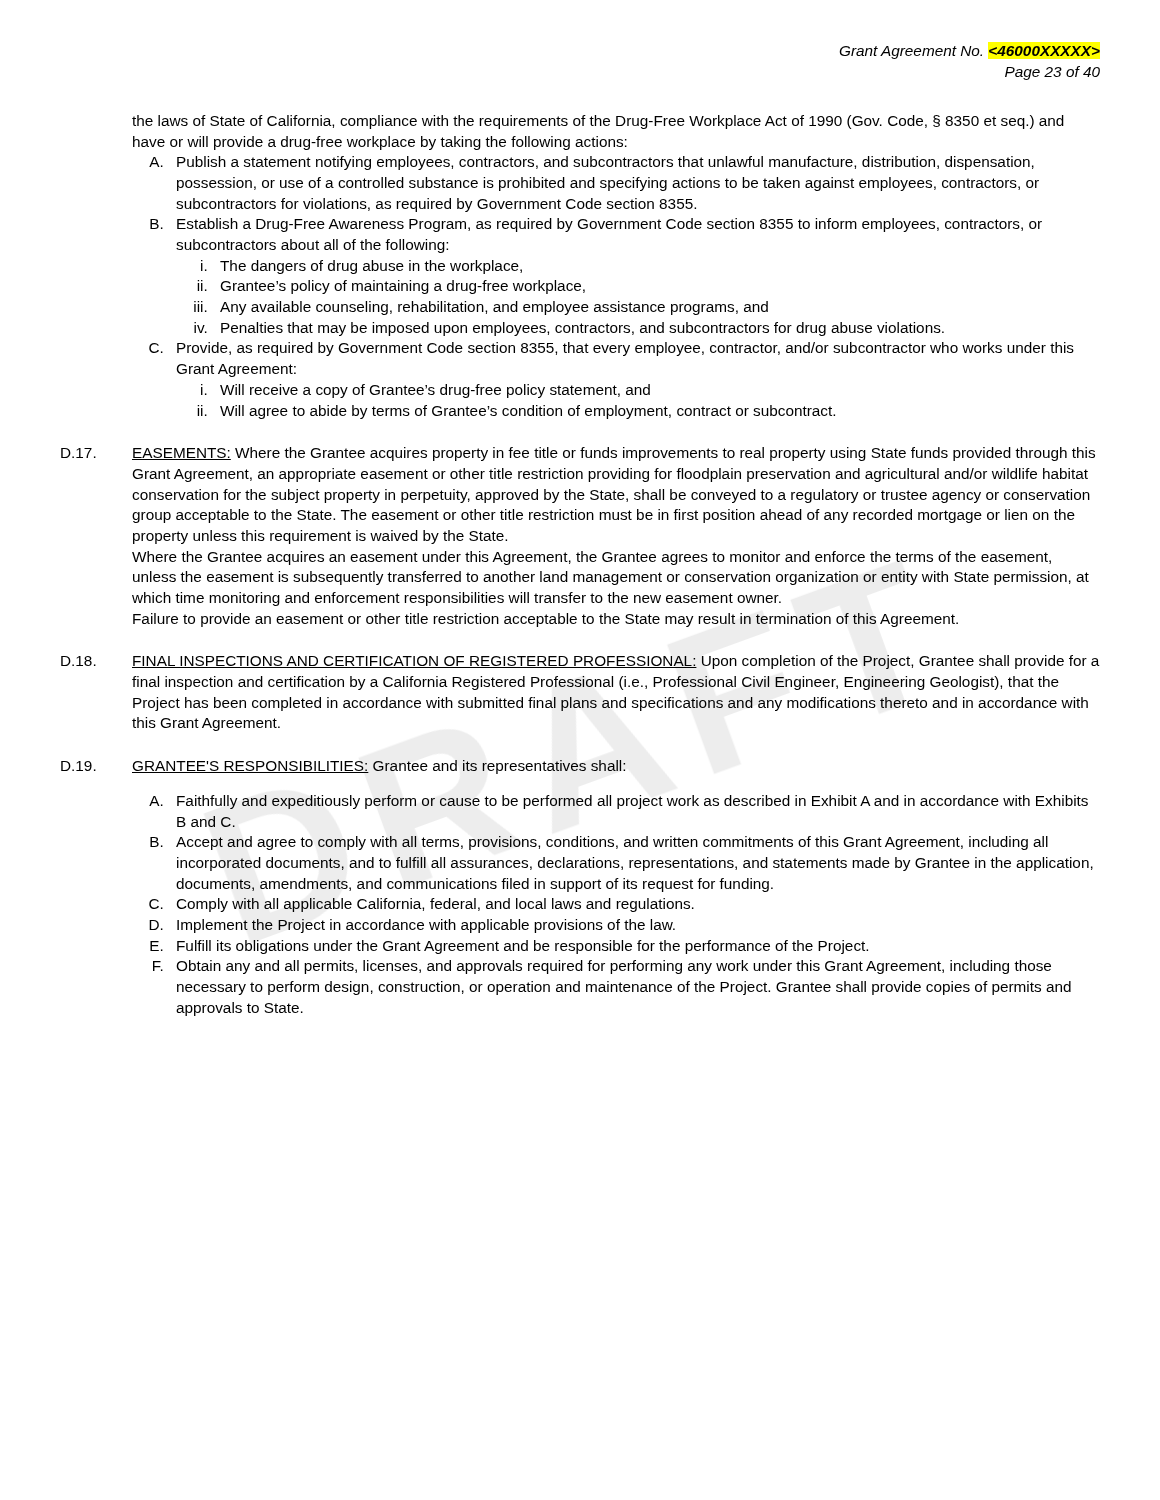DRAFT
Grant Agreement No. <46000XXXXX>
Page 23 of 40
the laws of State of California, compliance with the requirements of the Drug-Free Workplace Act of 1990 (Gov. Code, § 8350 et seq.) and have or will provide a drug-free workplace by taking the following actions:
Publish a statement notifying employees, contractors, and subcontractors that unlawful manufacture, distribution, dispensation, possession, or use of a controlled substance is prohibited and specifying actions to be taken against employees, contractors, or subcontractors for violations, as required by Government Code section 8355.
Establish a Drug-Free Awareness Program, as required by Government Code section 8355 to inform employees, contractors, or subcontractors about all of the following:
The dangers of drug abuse in the workplace,
Grantee’s policy of maintaining a drug-free workplace,
Any available counseling, rehabilitation, and employee assistance programs, and
Penalties that may be imposed upon employees, contractors, and subcontractors for drug abuse violations.
Provide, as required by Government Code section 8355, that every employee, contractor, and/or subcontractor who works under this Grant Agreement:
Will receive a copy of Grantee’s drug-free policy statement, and
Will agree to abide by terms of Grantee’s condition of employment, contract or subcontract.
D.17.
EASEMENTS: Where the Grantee acquires property in fee title or funds improvements to real property using State funds provided through this Grant Agreement, an appropriate easement or other title restriction providing for floodplain preservation and agricultural and/or wildlife habitat conservation for the subject property in perpetuity, approved by the State, shall be conveyed to a regulatory or trustee agency or conservation group acceptable to the State. The easement or other title restriction must be in first position ahead of any recorded mortgage or lien on the property unless this requirement is waived by the State.
Where the Grantee acquires an easement under this Agreement, the Grantee agrees to monitor and enforce the terms of the easement, unless the easement is subsequently transferred to another land management or conservation organization or entity with State permission, at which time monitoring and enforcement responsibilities will transfer to the new easement owner.
Failure to provide an easement or other title restriction acceptable to the State may result in termination of this Agreement.
D.18.
FINAL INSPECTIONS AND CERTIFICATION OF REGISTERED PROFESSIONAL: Upon completion of the Project, Grantee shall provide for a final inspection and certification by a California Registered Professional (i.e., Professional Civil Engineer, Engineering Geologist), that the Project has been completed in accordance with submitted final plans and specifications and any modifications thereto and in accordance with this Grant Agreement.
D.19.
GRANTEE'S RESPONSIBILITIES: Grantee and its representatives shall:
Faithfully and expeditiously perform or cause to be performed all project work as described in Exhibit A and in accordance with Exhibits B and C.
Accept and agree to comply with all terms, provisions, conditions, and written commitments of this Grant Agreement, including all incorporated documents, and to fulfill all assurances, declarations, representations, and statements made by Grantee in the application, documents, amendments, and communications filed in support of its request for funding.
Comply with all applicable California, federal, and local laws and regulations.
Implement the Project in accordance with applicable provisions of the law.
Fulfill its obligations under the Grant Agreement and be responsible for the performance of the Project.
Obtain any and all permits, licenses, and approvals required for performing any work under this Grant Agreement, including those necessary to perform design, construction, or operation and maintenance of the Project. Grantee shall provide copies of permits and approvals to State.